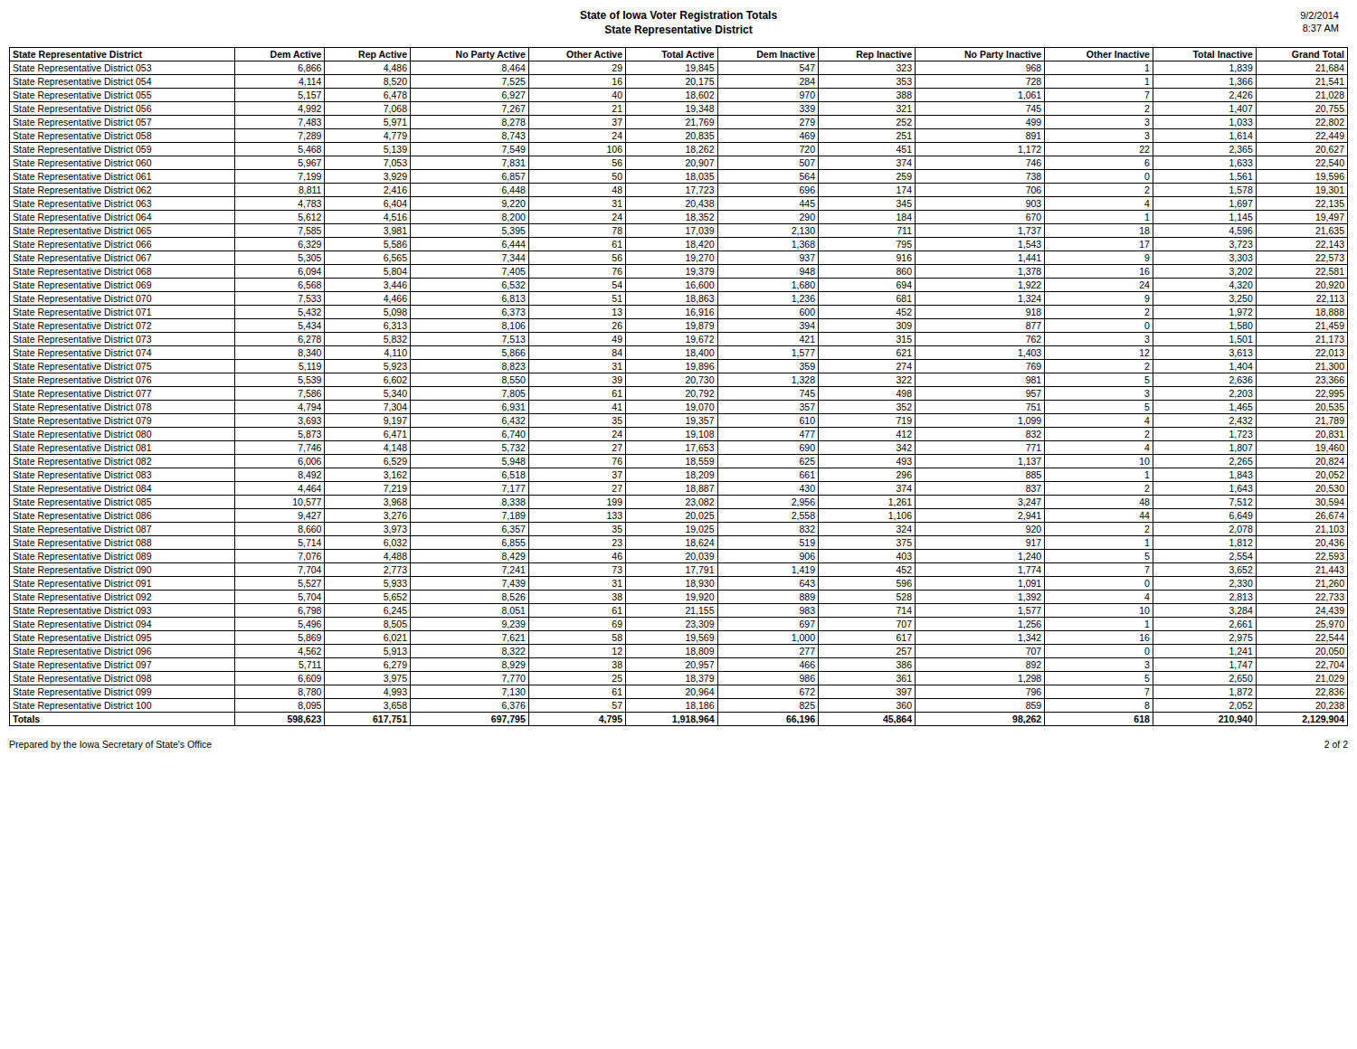9/2/2014
8:37 AM
State of Iowa Voter Registration Totals
State Representative District
| State Representative District | Dem Active | Rep Active | No Party Active | Other Active | Total Active | Dem Inactive | Rep Inactive | No Party Inactive | Other Inactive | Total Inactive | Grand Total |
| --- | --- | --- | --- | --- | --- | --- | --- | --- | --- | --- | --- |
| State Representative District 053 | 6,866 | 4,486 | 8,464 | 29 | 19,845 | 547 | 323 | 968 | 1 | 1,839 | 21,684 |
| State Representative District 054 | 4,114 | 8,520 | 7,525 | 16 | 20,175 | 284 | 353 | 728 | 1 | 1,366 | 21,541 |
| State Representative District 055 | 5,157 | 6,478 | 6,927 | 40 | 18,602 | 970 | 388 | 1,061 | 7 | 2,426 | 21,028 |
| State Representative District 056 | 4,992 | 7,068 | 7,267 | 21 | 19,348 | 339 | 321 | 745 | 2 | 1,407 | 20,755 |
| State Representative District 057 | 7,483 | 5,971 | 8,278 | 37 | 21,769 | 279 | 252 | 499 | 3 | 1,033 | 22,802 |
| State Representative District 058 | 7,289 | 4,779 | 8,743 | 24 | 20,835 | 469 | 251 | 891 | 3 | 1,614 | 22,449 |
| State Representative District 059 | 5,468 | 5,139 | 7,549 | 106 | 18,262 | 720 | 451 | 1,172 | 22 | 2,365 | 20,627 |
| State Representative District 060 | 5,967 | 7,053 | 7,831 | 56 | 20,907 | 507 | 374 | 746 | 6 | 1,633 | 22,540 |
| State Representative District 061 | 7,199 | 3,929 | 6,857 | 50 | 18,035 | 564 | 259 | 738 | 0 | 1,561 | 19,596 |
| State Representative District 062 | 8,811 | 2,416 | 6,448 | 48 | 17,723 | 696 | 174 | 706 | 2 | 1,578 | 19,301 |
| State Representative District 063 | 4,783 | 6,404 | 9,220 | 31 | 20,438 | 445 | 345 | 903 | 4 | 1,697 | 22,135 |
| State Representative District 064 | 5,612 | 4,516 | 8,200 | 24 | 18,352 | 290 | 184 | 670 | 1 | 1,145 | 19,497 |
| State Representative District 065 | 7,585 | 3,981 | 5,395 | 78 | 17,039 | 2,130 | 711 | 1,737 | 18 | 4,596 | 21,635 |
| State Representative District 066 | 6,329 | 5,586 | 6,444 | 61 | 18,420 | 1,368 | 795 | 1,543 | 17 | 3,723 | 22,143 |
| State Representative District 067 | 5,305 | 6,565 | 7,344 | 56 | 19,270 | 937 | 916 | 1,441 | 9 | 3,303 | 22,573 |
| State Representative District 068 | 6,094 | 5,804 | 7,405 | 76 | 19,379 | 948 | 860 | 1,378 | 16 | 3,202 | 22,581 |
| State Representative District 069 | 6,568 | 3,446 | 6,532 | 54 | 16,600 | 1,680 | 694 | 1,922 | 24 | 4,320 | 20,920 |
| State Representative District 070 | 7,533 | 4,466 | 6,813 | 51 | 18,863 | 1,236 | 681 | 1,324 | 9 | 3,250 | 22,113 |
| State Representative District 071 | 5,432 | 5,098 | 6,373 | 13 | 16,916 | 600 | 452 | 918 | 2 | 1,972 | 18,888 |
| State Representative District 072 | 5,434 | 6,313 | 8,106 | 26 | 19,879 | 394 | 309 | 877 | 0 | 1,580 | 21,459 |
| State Representative District 073 | 6,278 | 5,832 | 7,513 | 49 | 19,672 | 421 | 315 | 762 | 3 | 1,501 | 21,173 |
| State Representative District 074 | 8,340 | 4,110 | 5,866 | 84 | 18,400 | 1,577 | 621 | 1,403 | 12 | 3,613 | 22,013 |
| State Representative District 075 | 5,119 | 5,923 | 8,823 | 31 | 19,896 | 359 | 274 | 769 | 2 | 1,404 | 21,300 |
| State Representative District 076 | 5,539 | 6,602 | 8,550 | 39 | 20,730 | 1,328 | 322 | 981 | 5 | 2,636 | 23,366 |
| State Representative District 077 | 7,586 | 5,340 | 7,805 | 61 | 20,792 | 745 | 498 | 957 | 3 | 2,203 | 22,995 |
| State Representative District 078 | 4,794 | 7,304 | 6,931 | 41 | 19,070 | 357 | 352 | 751 | 5 | 1,465 | 20,535 |
| State Representative District 079 | 3,693 | 9,197 | 6,432 | 35 | 19,357 | 610 | 719 | 1,099 | 4 | 2,432 | 21,789 |
| State Representative District 080 | 5,873 | 6,471 | 6,740 | 24 | 19,108 | 477 | 412 | 832 | 2 | 1,723 | 20,831 |
| State Representative District 081 | 7,746 | 4,148 | 5,732 | 27 | 17,653 | 690 | 342 | 771 | 4 | 1,807 | 19,460 |
| State Representative District 082 | 6,006 | 6,529 | 5,948 | 76 | 18,559 | 625 | 493 | 1,137 | 10 | 2,265 | 20,824 |
| State Representative District 083 | 8,492 | 3,162 | 6,518 | 37 | 18,209 | 661 | 296 | 885 | 1 | 1,843 | 20,052 |
| State Representative District 084 | 4,464 | 7,219 | 7,177 | 27 | 18,887 | 430 | 374 | 837 | 2 | 1,643 | 20,530 |
| State Representative District 085 | 10,577 | 3,968 | 8,338 | 199 | 23,082 | 2,956 | 1,261 | 3,247 | 48 | 7,512 | 30,594 |
| State Representative District 086 | 9,427 | 3,276 | 7,189 | 133 | 20,025 | 2,558 | 1,106 | 2,941 | 44 | 6,649 | 26,674 |
| State Representative District 087 | 8,660 | 3,973 | 6,357 | 35 | 19,025 | 832 | 324 | 920 | 2 | 2,078 | 21,103 |
| State Representative District 088 | 5,714 | 6,032 | 6,855 | 23 | 18,624 | 519 | 375 | 917 | 1 | 1,812 | 20,436 |
| State Representative District 089 | 7,076 | 4,488 | 8,429 | 46 | 20,039 | 906 | 403 | 1,240 | 5 | 2,554 | 22,593 |
| State Representative District 090 | 7,704 | 2,773 | 7,241 | 73 | 17,791 | 1,419 | 452 | 1,774 | 7 | 3,652 | 21,443 |
| State Representative District 091 | 5,527 | 5,933 | 7,439 | 31 | 18,930 | 643 | 596 | 1,091 | 0 | 2,330 | 21,260 |
| State Representative District 092 | 5,704 | 5,652 | 8,526 | 38 | 19,920 | 889 | 528 | 1,392 | 4 | 2,813 | 22,733 |
| State Representative District 093 | 6,798 | 6,245 | 8,051 | 61 | 21,155 | 983 | 714 | 1,577 | 10 | 3,284 | 24,439 |
| State Representative District 094 | 5,496 | 8,505 | 9,239 | 69 | 23,309 | 697 | 707 | 1,256 | 1 | 2,661 | 25,970 |
| State Representative District 095 | 5,869 | 6,021 | 7,621 | 58 | 19,569 | 1,000 | 617 | 1,342 | 16 | 2,975 | 22,544 |
| State Representative District 096 | 4,562 | 5,913 | 8,322 | 12 | 18,809 | 277 | 257 | 707 | 0 | 1,241 | 20,050 |
| State Representative District 097 | 5,711 | 6,279 | 8,929 | 38 | 20,957 | 466 | 386 | 892 | 3 | 1,747 | 22,704 |
| State Representative District 098 | 6,609 | 3,975 | 7,770 | 25 | 18,379 | 986 | 361 | 1,298 | 5 | 2,650 | 21,029 |
| State Representative District 099 | 8,780 | 4,993 | 7,130 | 61 | 20,964 | 672 | 397 | 796 | 7 | 1,872 | 22,836 |
| State Representative District 100 | 8,095 | 3,658 | 6,376 | 57 | 18,186 | 825 | 360 | 859 | 8 | 2,052 | 20,238 |
| Totals | 598,623 | 617,751 | 697,795 | 4,795 | 1,918,964 | 66,196 | 45,864 | 98,262 | 618 | 210,940 | 2,129,904 |
Prepared by the Iowa Secretary of State's Office
2 of 2